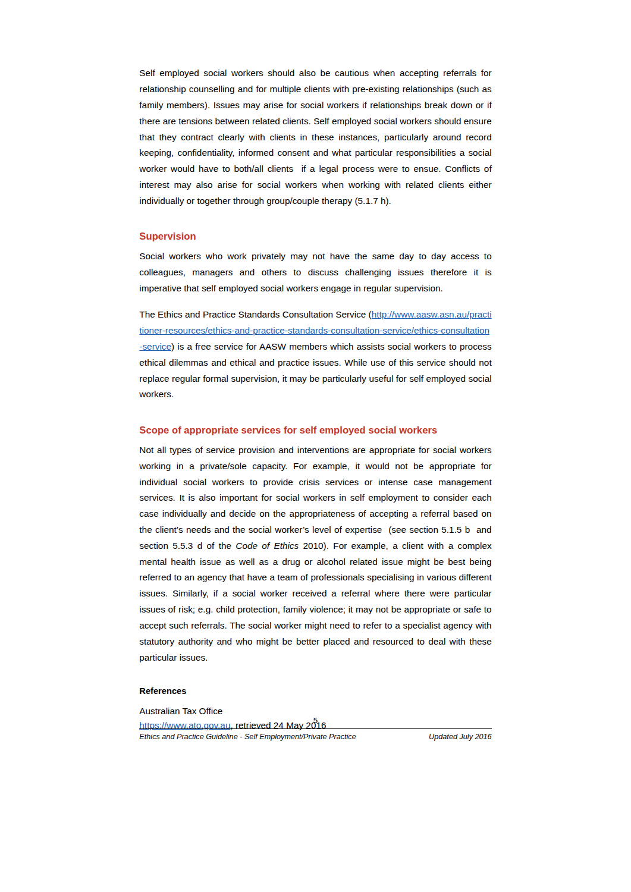Self employed social workers should also be cautious when accepting referrals for relationship counselling and for multiple clients with pre-existing relationships (such as family members). Issues may arise for social workers if relationships break down or if there are tensions between related clients. Self employed social workers should ensure that they contract clearly with clients in these instances, particularly around record keeping, confidentiality, informed consent and what particular responsibilities a social worker would have to both/all clients if a legal process were to ensue. Conflicts of interest may also arise for social workers when working with related clients either individually or together through group/couple therapy (5.1.7 h).
Supervision
Social workers who work privately may not have the same day to day access to colleagues, managers and others to discuss challenging issues therefore it is imperative that self employed social workers engage in regular supervision.
The Ethics and Practice Standards Consultation Service (http://www.aasw.asn.au/practitioner-resources/ethics-and-practice-standards-consultation-service/ethics-consultation-service) is a free service for AASW members which assists social workers to process ethical dilemmas and ethical and practice issues. While use of this service should not replace regular formal supervision, it may be particularly useful for self employed social workers.
Scope of appropriate services for self employed social workers
Not all types of service provision and interventions are appropriate for social workers working in a private/sole capacity. For example, it would not be appropriate for individual social workers to provide crisis services or intense case management services. It is also important for social workers in self employment to consider each case individually and decide on the appropriateness of accepting a referral based on the client’s needs and the social worker’s level of expertise (see section 5.1.5 b and section 5.5.3 d of the Code of Ethics 2010). For example, a client with a complex mental health issue as well as a drug or alcohol related issue might be best being referred to an agency that have a team of professionals specialising in various different issues. Similarly, if a social worker received a referral where there were particular issues of risk; e.g. child protection, family violence; it may not be appropriate or safe to accept such referrals. The social worker might need to refer to a specialist agency with statutory authority and who might be better placed and resourced to deal with these particular issues.
References
Australian Tax Office
https://www.ato.gov.au, retrieved 24 May 2016
5
Ethics and Practice Guideline - Self Employment/Private Practice Updated July 2016